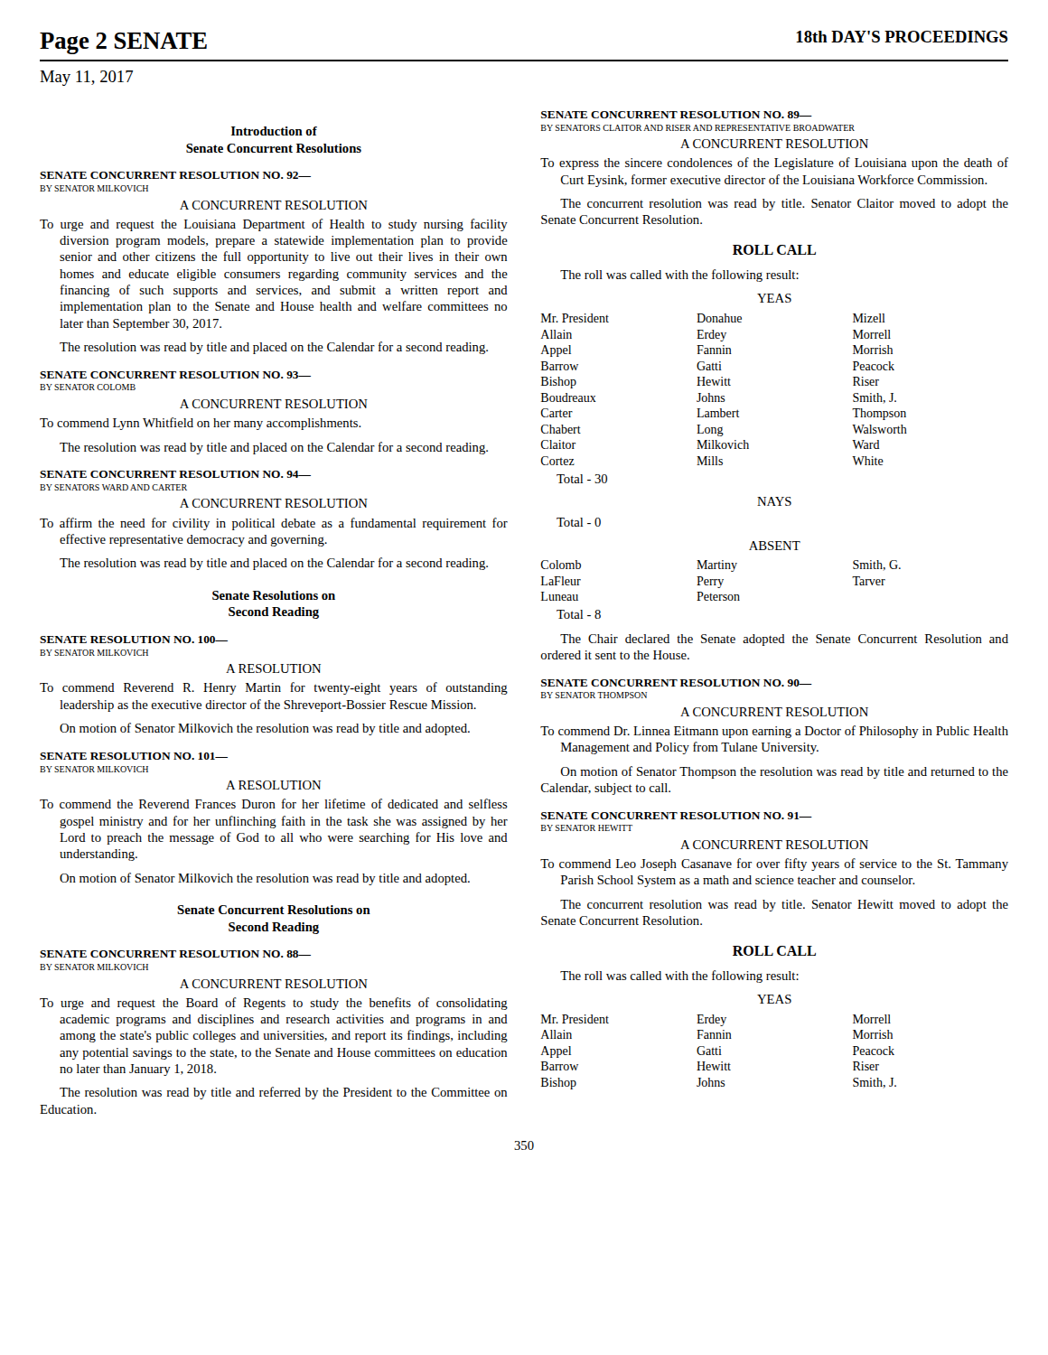Page 2 SENATE
18th DAY'S PROCEEDINGS
May 11, 2017
Introduction of
Senate Concurrent Resolutions
SENATE CONCURRENT RESOLUTION NO. 92—
BY SENATOR MILKOVICH
A CONCURRENT RESOLUTION
To urge and request the Louisiana Department of Health to study nursing facility diversion program models, prepare a statewide implementation plan to provide senior and other citizens the full opportunity to live out their lives in their own homes and educate eligible consumers regarding community services and the financing of such supports and services, and submit a written report and implementation plan to the Senate and House health and welfare committees no later than September 30, 2017.
The resolution was read by title and placed on the Calendar for a second reading.
SENATE CONCURRENT RESOLUTION NO. 93—
BY SENATOR COLOMB
A CONCURRENT RESOLUTION
To commend Lynn Whitfield on her many accomplishments.
The resolution was read by title and placed on the Calendar for a second reading.
SENATE CONCURRENT RESOLUTION NO. 94—
BY SENATORS WARD AND CARTER
A CONCURRENT RESOLUTION
To affirm the need for civility in political debate as a fundamental requirement for effective representative democracy and governing.
The resolution was read by title and placed on the Calendar for a second reading.
Senate Resolutions on
Second Reading
SENATE RESOLUTION NO. 100—
BY SENATOR MILKOVICH
A RESOLUTION
To commend Reverend R. Henry Martin for twenty-eight years of outstanding leadership as the executive director of the Shreveport-Bossier Rescue Mission.
On motion of Senator Milkovich the resolution was read by title and adopted.
SENATE RESOLUTION NO. 101—
BY SENATOR MILKOVICH
A RESOLUTION
To commend the Reverend Frances Duron for her lifetime of dedicated and selfless gospel ministry and for her unflinching faith in the task she was assigned by her Lord to preach the message of God to all who were searching for His love and understanding.
On motion of Senator Milkovich the resolution was read by title and adopted.
Senate Concurrent Resolutions on
Second Reading
SENATE CONCURRENT RESOLUTION NO. 88—
BY SENATOR MILKOVICH
A CONCURRENT RESOLUTION
To urge and request the Board of Regents to study the benefits of consolidating academic programs and disciplines and research activities and programs in and among the state's public colleges and universities, and report its findings, including any potential savings to the state, to the Senate and House committees on education no later than January 1, 2018.
The resolution was read by title and referred by the President to the Committee on Education.
SENATE CONCURRENT RESOLUTION NO. 89—
BY SENATORS CLAITOR AND RISER AND REPRESENTATIVE BROADWATER
A CONCURRENT RESOLUTION
To express the sincere condolences of the Legislature of Louisiana upon the death of Curt Eysink, former executive director of the Louisiana Workforce Commission.
The concurrent resolution was read by title. Senator Claitor moved to adopt the Senate Concurrent Resolution.
ROLL CALL
The roll was called with the following result:
YEAS
| Mr. President | Donahue | Mizell |
| Allain | Erdey | Morrell |
| Appel | Fannin | Morrish |
| Barrow | Gatti | Peacock |
| Bishop | Hewitt | Riser |
| Boudreaux | Johns | Smith, J. |
| Carter | Lambert | Thompson |
| Chabert | Long | Walsworth |
| Claitor | Milkovich | Ward |
| Cortez | Mills | White |
Total - 30
NAYS
Total - 0
ABSENT
| Colomb | Martiny | Smith, G. |
| LaFleur | Perry | Tarver |
| Luneau | Peterson | |
Total - 8
The Chair declared the Senate adopted the Senate Concurrent Resolution and ordered it sent to the House.
SENATE CONCURRENT RESOLUTION NO. 90—
BY SENATOR THOMPSON
A CONCURRENT RESOLUTION
To commend Dr. Linnea Eitmann upon earning a Doctor of Philosophy in Public Health Management and Policy from Tulane University.
On motion of Senator Thompson the resolution was read by title and returned to the Calendar, subject to call.
SENATE CONCURRENT RESOLUTION NO. 91—
BY SENATOR HEWITT
A CONCURRENT RESOLUTION
To commend Leo Joseph Casanave for over fifty years of service to the St. Tammany Parish School System as a math and science teacher and counselor.
The concurrent resolution was read by title. Senator Hewitt moved to adopt the Senate Concurrent Resolution.
ROLL CALL
The roll was called with the following result:
YEAS
| Mr. President | Erdey | Morrell |
| Allain | Fannin | Morrish |
| Appel | Gatti | Peacock |
| Barrow | Hewitt | Riser |
| Bishop | Johns | Smith, J. |
350